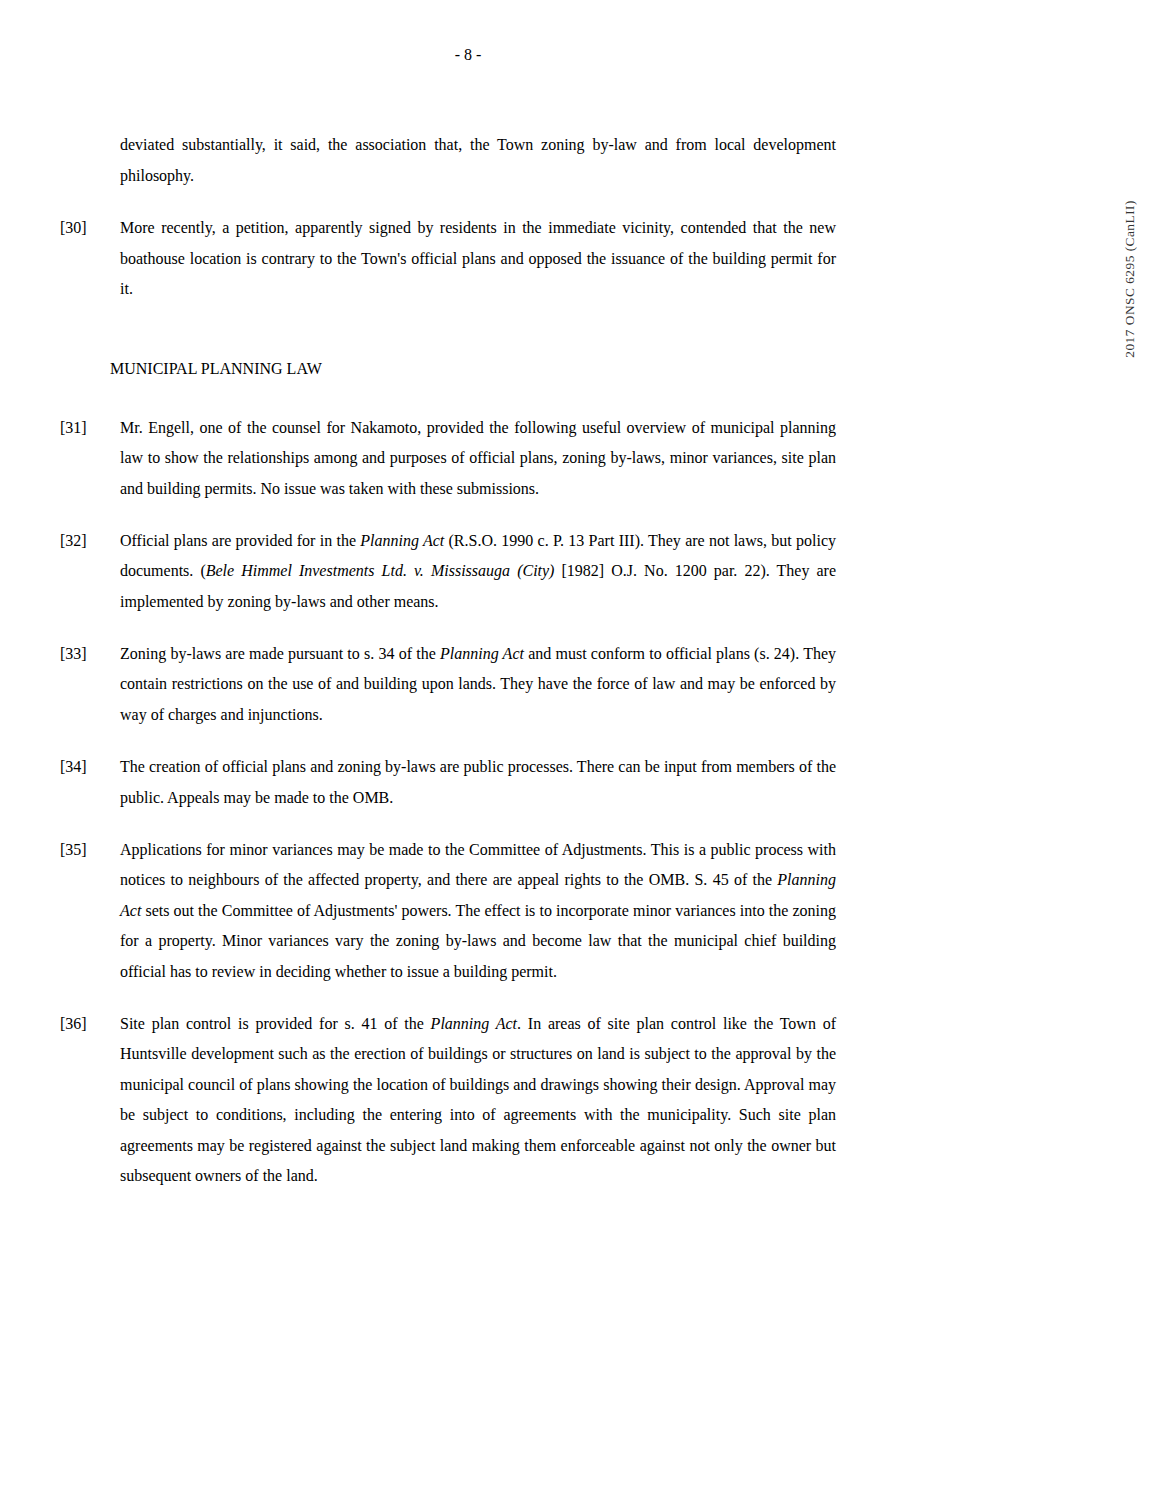- 8 -
2017 ONSC 6295 (CanLII)
deviated substantially, it said, the association that, the Town zoning by-law and from local development philosophy.
[30] More recently, a petition, apparently signed by residents in the immediate vicinity, contended that the new boathouse location is contrary to the Town's official plans and opposed the issuance of the building permit for it.
MUNICIPAL PLANNING LAW
[31] Mr. Engell, one of the counsel for Nakamoto, provided the following useful overview of municipal planning law to show the relationships among and purposes of official plans, zoning by-laws, minor variances, site plan and building permits. No issue was taken with these submissions.
[32] Official plans are provided for in the Planning Act (R.S.O. 1990 c. P. 13 Part III). They are not laws, but policy documents. (Bele Himmel Investments Ltd. v. Mississauga (City) [1982] O.J. No. 1200 par. 22). They are implemented by zoning by-laws and other means.
[33] Zoning by-laws are made pursuant to s. 34 of the Planning Act and must conform to official plans (s. 24). They contain restrictions on the use of and building upon lands. They have the force of law and may be enforced by way of charges and injunctions.
[34] The creation of official plans and zoning by-laws are public processes. There can be input from members of the public. Appeals may be made to the OMB.
[35] Applications for minor variances may be made to the Committee of Adjustments. This is a public process with notices to neighbours of the affected property, and there are appeal rights to the OMB. S. 45 of the Planning Act sets out the Committee of Adjustments' powers. The effect is to incorporate minor variances into the zoning for a property. Minor variances vary the zoning by-laws and become law that the municipal chief building official has to review in deciding whether to issue a building permit.
[36] Site plan control is provided for s. 41 of the Planning Act. In areas of site plan control like the Town of Huntsville development such as the erection of buildings or structures on land is subject to the approval by the municipal council of plans showing the location of buildings and drawings showing their design. Approval may be subject to conditions, including the entering into of agreements with the municipality. Such site plan agreements may be registered against the subject land making them enforceable against not only the owner but subsequent owners of the land.